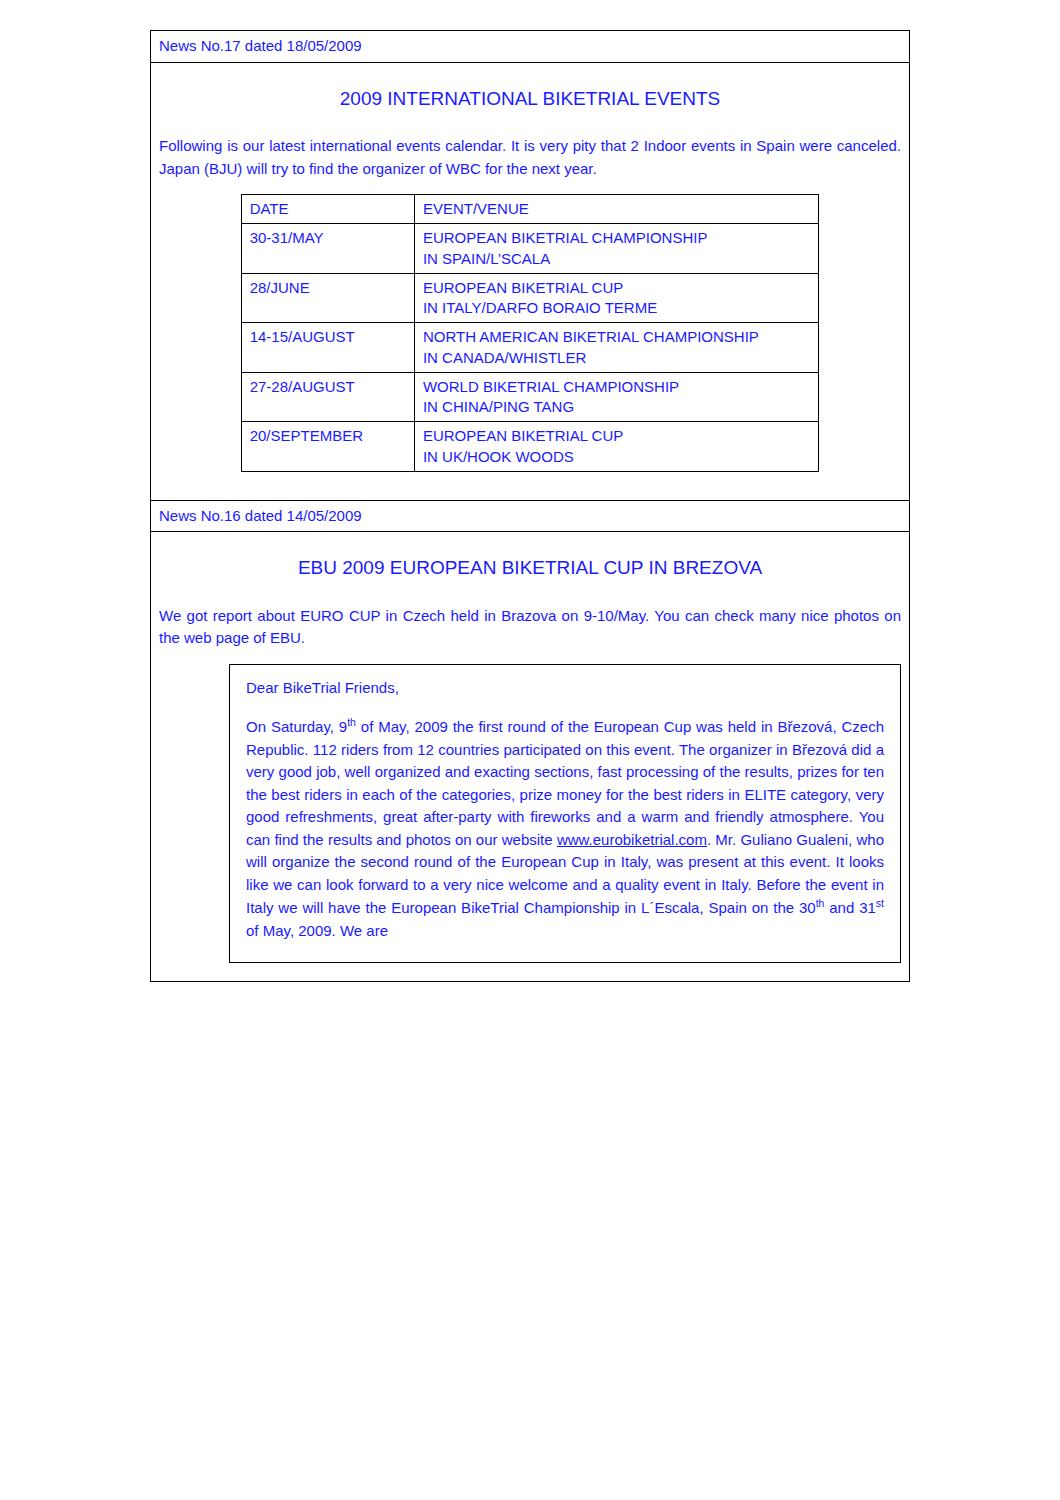News No.17 dated 18/05/2009
2009 INTERNATIONAL BIKETRIAL EVENTS
Following is our latest international events calendar. It is very pity that 2 Indoor events in Spain were canceled. Japan (BJU) will try to find the organizer of WBC for the next year.
| DATE | EVENT/VENUE |
| 30-31/MAY | EUROPEAN BIKETRIAL CHAMPIONSHIP IN SPAIN/L’SCALA |
| 28/JUNE | EUROPEAN BIKETRIAL CUP IN ITALY/DARFO BORAIO TERME |
| 14-15/AUGUST | NORTH AMERICAN BIKETRIAL CHAMPIONSHIP IN CANADA/WHISTLER |
| 27-28/AUGUST | WORLD BIKETRIAL CHAMPIONSHIP IN CHINA/PING TANG |
| 20/SEPTEMBER | EUROPEAN BIKETRIAL CUP IN UK/HOOK WOODS |
News No.16 dated 14/05/2009
EBU 2009 EUROPEAN BIKETRIAL CUP IN BREZOVA
We got report about EURO CUP in Czech held in Brazova on 9-10/May. You can check many nice photos on the web page of EBU.
Dear BikeTrial Friends,
On Saturday, 9th of May, 2009 the first round of the European Cup was held in Březová, Czech Republic. 112 riders from 12 countries participated on this event. The organizer in Březová did a very good job, well organized and exacting sections, fast processing of the results, prizes for ten the best riders in each of the categories, prize money for the best riders in ELITE category, very good refreshments, great after-party with fireworks and a warm and friendly atmosphere. You can find the results and photos on our website www.eurobiketrial.com. Mr. Guliano Gualeni, who will organize the second round of the European Cup in Italy, was present at this event. It looks like we can look forward to a very nice welcome and a quality event in Italy. Before the event in Italy we will have the European BikeTrial Championship in L´Escala, Spain on the 30th and 31st of May, 2009. We are